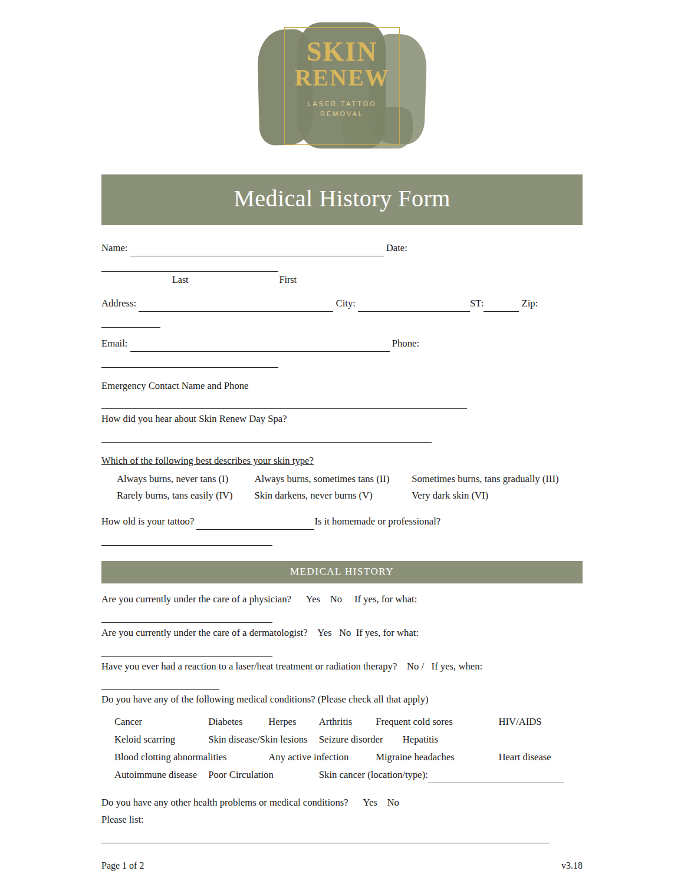SKIN RENEW LASER TATTOO REMOVAL
Medical History Form
Name: Date:
Last First
Address: City: ST: Zip:
Email: Phone:
Emergency Contact Name and Phone
How did you hear about Skin Renew Day Spa?
Which of the following best describes your skin type?
| Always burns, never tans (I) | Always burns, sometimes tans (II) | Sometimes burns, tans gradually (III) |
| Rarely burns, tans easily (IV) | Skin darkens, never burns (V) | Very dark skin (VI) |
How old is your tattoo? Is it homemade or professional?
MEDICAL HISTORY
Are you currently under the care of a physician? Yes No If yes, for what:
Are you currently under the care of a dermatologist? Yes No If yes, for what:
Have you ever had a reaction to a laser/heat treatment or radiation therapy? No / If yes, when:
Do you have any of the following medical conditions? (Please check all that apply)
| Cancer | Diabetes | Herpes | Arthritis | Frequent cold sores | HIV/AIDS |
| Keloid scarring | Skin disease/Skin lesions | Seizure disorder Hepatitis | |
| Blood clotting abnormalities | Any active infection | Migraine headaches | Heart disease |
| Autoimmune disease | Poor Circulation | Skin cancer (location/type): |
Do you have any other health problems or medical conditions? Yes No
Please list:
Page 1 of 2 v3.18